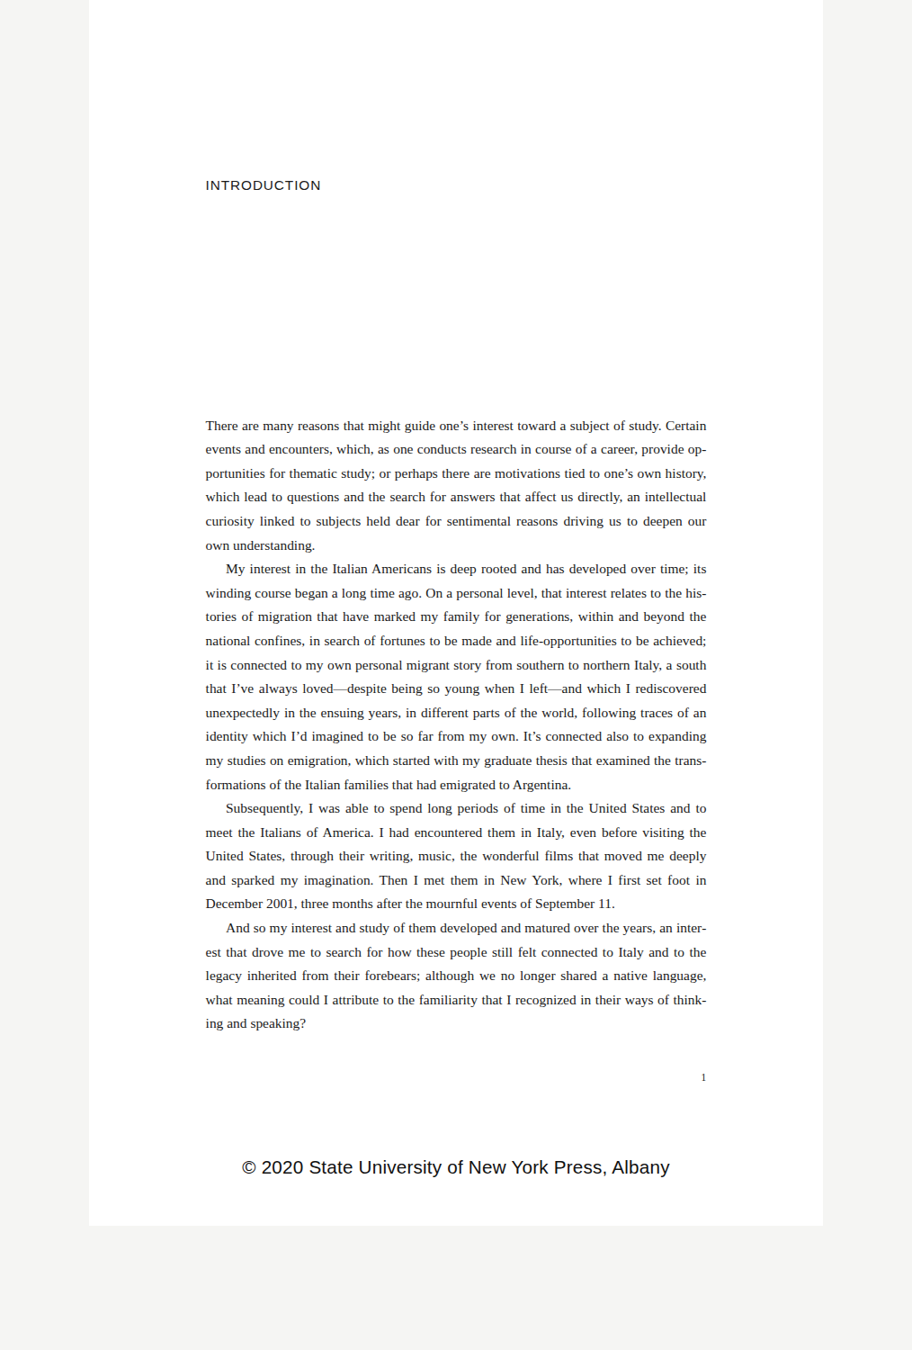Introduction
There are many reasons that might guide one’s interest toward a subject of study. Certain events and encounters, which, as one conducts research in course of a career, provide opportunities for thematic study; or perhaps there are motivations tied to one’s own history, which lead to questions and the search for answers that affect us directly, an intellectual curiosity linked to subjects held dear for sentimental reasons driving us to deepen our own understanding.
My interest in the Italian Americans is deep rooted and has developed over time; its winding course began a long time ago. On a personal level, that interest relates to the histories of migration that have marked my family for generations, within and beyond the national confines, in search of fortunes to be made and life-opportunities to be achieved; it is connected to my own personal migrant story from southern to northern Italy, a south that I’ve always loved—despite being so young when I left—and which I rediscovered unexpectedly in the ensuing years, in different parts of the world, following traces of an identity which I’d imagined to be so far from my own. It’s connected also to expanding my studies on emigration, which started with my graduate thesis that examined the transformations of the Italian families that had emigrated to Argentina.
Subsequently, I was able to spend long periods of time in the United States and to meet the Italians of America. I had encountered them in Italy, even before visiting the United States, through their writing, music, the wonderful films that moved me deeply and sparked my imagination. Then I met them in New York, where I first set foot in December 2001, three months after the mournful events of September 11.
And so my interest and study of them developed and matured over the years, an interest that drove me to search for how these people still felt connected to Italy and to the legacy inherited from their forebears; although we no longer shared a native language, what meaning could I attribute to the familiarity that I recognized in their ways of thinking and speaking?
1
© 2020 State University of New York Press, Albany